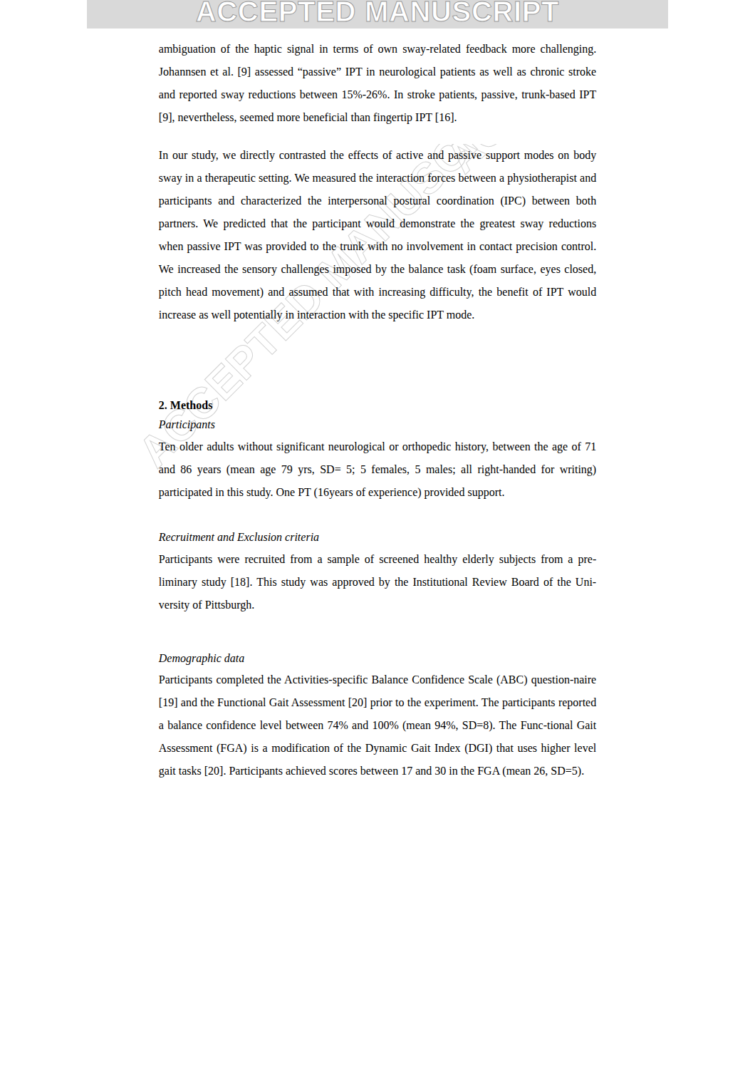ACCEPTED MANUSCRIPT
ACCEPTED MANUSCRIPT
ACCEPTED MANUSCRIPT
ambiguation of the haptic signal in terms of own sway-related feedback more challenging. Johannsen et al. [9] assessed “passive” IPT in neurological patients as well as chronic stroke and reported sway reductions between 15%-26%. In stroke patients, passive, trunk-based IPT [9], nevertheless, seemed more beneficial than fingertip IPT [16].
In our study, we directly contrasted the effects of active and passive support modes on body sway in a therapeutic setting. We measured the interaction forces between a physiotherapist and participants and characterized the interpersonal postural coordination (IPC) between both partners. We predicted that the participant would demonstrate the greatest sway reductions when passive IPT was provided to the trunk with no involvement in contact precision control. We increased the sensory challenges imposed by the balance task (foam surface, eyes closed, pitch head movement) and assumed that with increasing difficulty, the benefit of IPT would increase as well potentially in interaction with the specific IPT mode.
2. Methods
Participants
Ten older adults without significant neurological or orthopedic history, between the age of 71 and 86 years (mean age 79 yrs, SD= 5; 5 females, 5 males; all right-handed for writing) participated in this study. One PT (16years of experience) provided support.
Recruitment and Exclusion criteria
Participants were recruited from a sample of screened healthy elderly subjects from a pre-liminary study [18]. This study was approved by the Institutional Review Board of the Uni-versity of Pittsburgh.
Demographic data
Participants completed the Activities-specific Balance Confidence Scale (ABC) question-naire [19] and the Functional Gait Assessment [20] prior to the experiment. The participants reported a balance confidence level between 74% and 100% (mean 94%, SD=8). The Func-tional Gait Assessment (FGA) is a modification of the Dynamic Gait Index (DGI) that uses higher level gait tasks [20]. Participants achieved scores between 17 and 30 in the FGA (mean 26, SD=5).